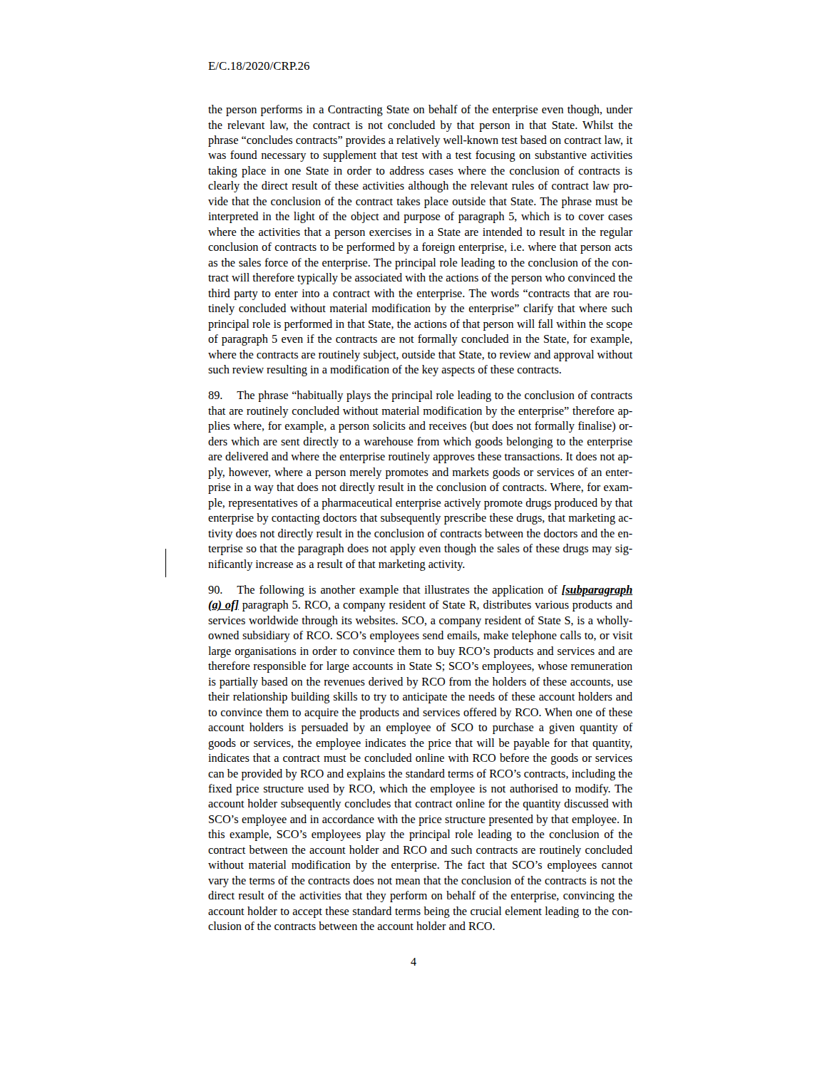E/C.18/2020/CRP.26
the person performs in a Contracting State on behalf of the enterprise even though, under the relevant law, the contract is not concluded by that person in that State. Whilst the phrase “concludes contracts” provides a relatively well-known test based on contract law, it was found necessary to supplement that test with a test focusing on substantive activities taking place in one State in order to address cases where the conclusion of contracts is clearly the direct result of these activities although the relevant rules of contract law provide that the conclusion of the contract takes place outside that State. The phrase must be interpreted in the light of the object and purpose of paragraph 5, which is to cover cases where the activities that a person exercises in a State are intended to result in the regular conclusion of contracts to be performed by a foreign enterprise, i.e. where that person acts as the sales force of the enterprise. The principal role leading to the conclusion of the contract will therefore typically be associated with the actions of the person who convinced the third party to enter into a contract with the enterprise. The words “contracts that are routinely concluded without material modification by the enterprise” clarify that where such principal role is performed in that State, the actions of that person will fall within the scope of paragraph 5 even if the contracts are not formally concluded in the State, for example, where the contracts are routinely subject, outside that State, to review and approval without such review resulting in a modification of the key aspects of these contracts.
89. The phrase “habitually plays the principal role leading to the conclusion of contracts that are routinely concluded without material modification by the enterprise” therefore applies where, for example, a person solicits and receives (but does not formally finalise) orders which are sent directly to a warehouse from which goods belonging to the enterprise are delivered and where the enterprise routinely approves these transactions. It does not apply, however, where a person merely promotes and markets goods or services of an enterprise in a way that does not directly result in the conclusion of contracts. Where, for example, representatives of a pharmaceutical enterprise actively promote drugs produced by that enterprise by contacting doctors that subsequently prescribe these drugs, that marketing activity does not directly result in the conclusion of contracts between the doctors and the enterprise so that the paragraph does not apply even though the sales of these drugs may significantly increase as a result of that marketing activity.
90. The following is another example that illustrates the application of [subparagraph (a) of] paragraph 5. RCO, a company resident of State R, distributes various products and services worldwide through its websites. SCO, a company resident of State S, is a wholly-owned subsidiary of RCO. SCO’s employees send emails, make telephone calls to, or visit large organisations in order to convince them to buy RCO’s products and services and are therefore responsible for large accounts in State S; SCO’s employees, whose remuneration is partially based on the revenues derived by RCO from the holders of these accounts, use their relationship building skills to try to anticipate the needs of these account holders and to convince them to acquire the products and services offered by RCO. When one of these account holders is persuaded by an employee of SCO to purchase a given quantity of goods or services, the employee indicates the price that will be payable for that quantity, indicates that a contract must be concluded online with RCO before the goods or services can be provided by RCO and explains the standard terms of RCO’s contracts, including the fixed price structure used by RCO, which the employee is not authorised to modify. The account holder subsequently concludes that contract online for the quantity discussed with SCO’s employee and in accordance with the price structure presented by that employee. In this example, SCO’s employees play the principal role leading to the conclusion of the contract between the account holder and RCO and such contracts are routinely concluded without material modification by the enterprise. The fact that SCO’s employees cannot vary the terms of the contracts does not mean that the conclusion of the contracts is not the direct result of the activities that they perform on behalf of the enterprise, convincing the account holder to accept these standard terms being the crucial element leading to the conclusion of the contracts between the account holder and RCO.
4